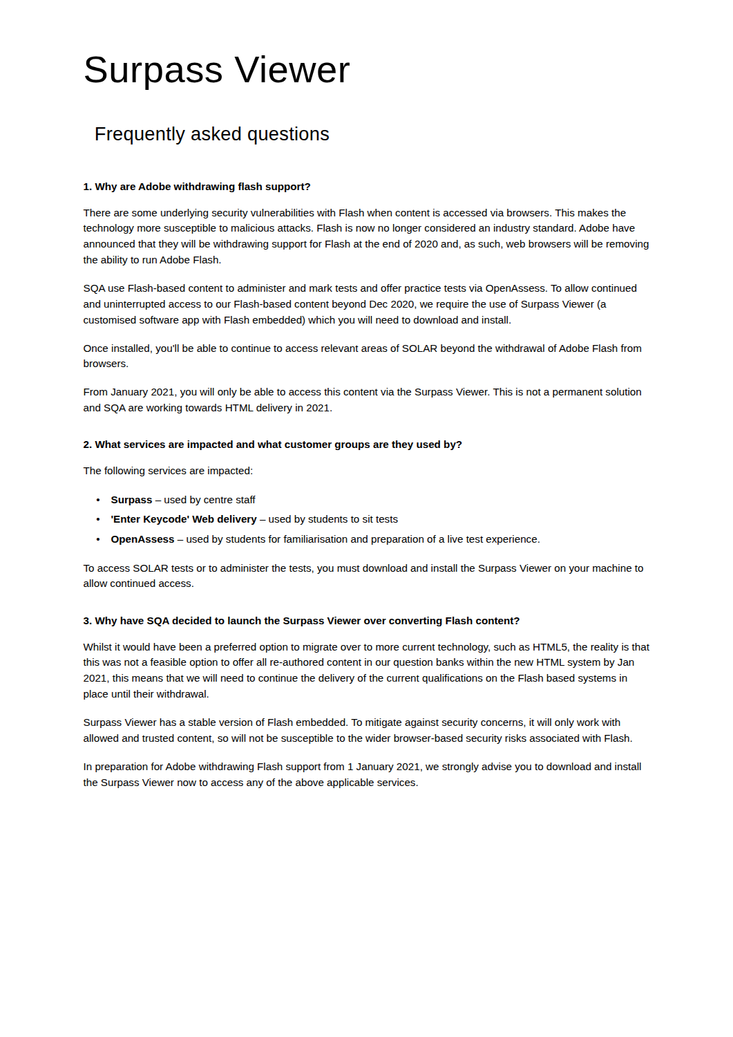Surpass Viewer
Frequently asked questions
1. Why are Adobe withdrawing flash support?
There are some underlying security vulnerabilities with Flash when content is accessed via browsers. This makes the technology more susceptible to malicious attacks. Flash is now no longer considered an industry standard. Adobe have announced that they will be withdrawing support for Flash at the end of 2020 and, as such, web browsers will be removing the ability to run Adobe Flash.
SQA use Flash-based content to administer and mark tests and offer practice tests via OpenAssess. To allow continued and uninterrupted access to our Flash-based content beyond Dec 2020, we require the use of Surpass Viewer (a customised software app with Flash embedded) which you will need to download and install.
Once installed, you'll be able to continue to access relevant areas of SOLAR beyond the withdrawal of Adobe Flash from browsers.
From January 2021, you will only be able to access this content via the Surpass Viewer. This is not a permanent solution and SQA are working towards HTML delivery in 2021.
2. What services are impacted and what customer groups are they used by?
The following services are impacted:
Surpass – used by centre staff
'Enter Keycode' Web delivery – used by students to sit tests
OpenAssess – used by students for familiarisation and preparation of a live test experience.
To access SOLAR tests or to administer the tests, you must download and install the Surpass Viewer on your machine to allow continued access.
3. Why have SQA decided to launch the Surpass Viewer over converting Flash content?
Whilst it would have been a preferred option to migrate over to more current technology, such as HTML5, the reality is that this was not a feasible option to offer all re-authored content in our question banks within the new HTML system by Jan 2021, this means that we will need to continue the delivery of the current qualifications on the Flash based systems in place until their withdrawal.
Surpass Viewer has a stable version of Flash embedded. To mitigate against security concerns, it will only work with allowed and trusted content, so will not be susceptible to the wider browser-based security risks associated with Flash.
In preparation for Adobe withdrawing Flash support from 1 January 2021, we strongly advise you to download and install the Surpass Viewer now to access any of the above applicable services.